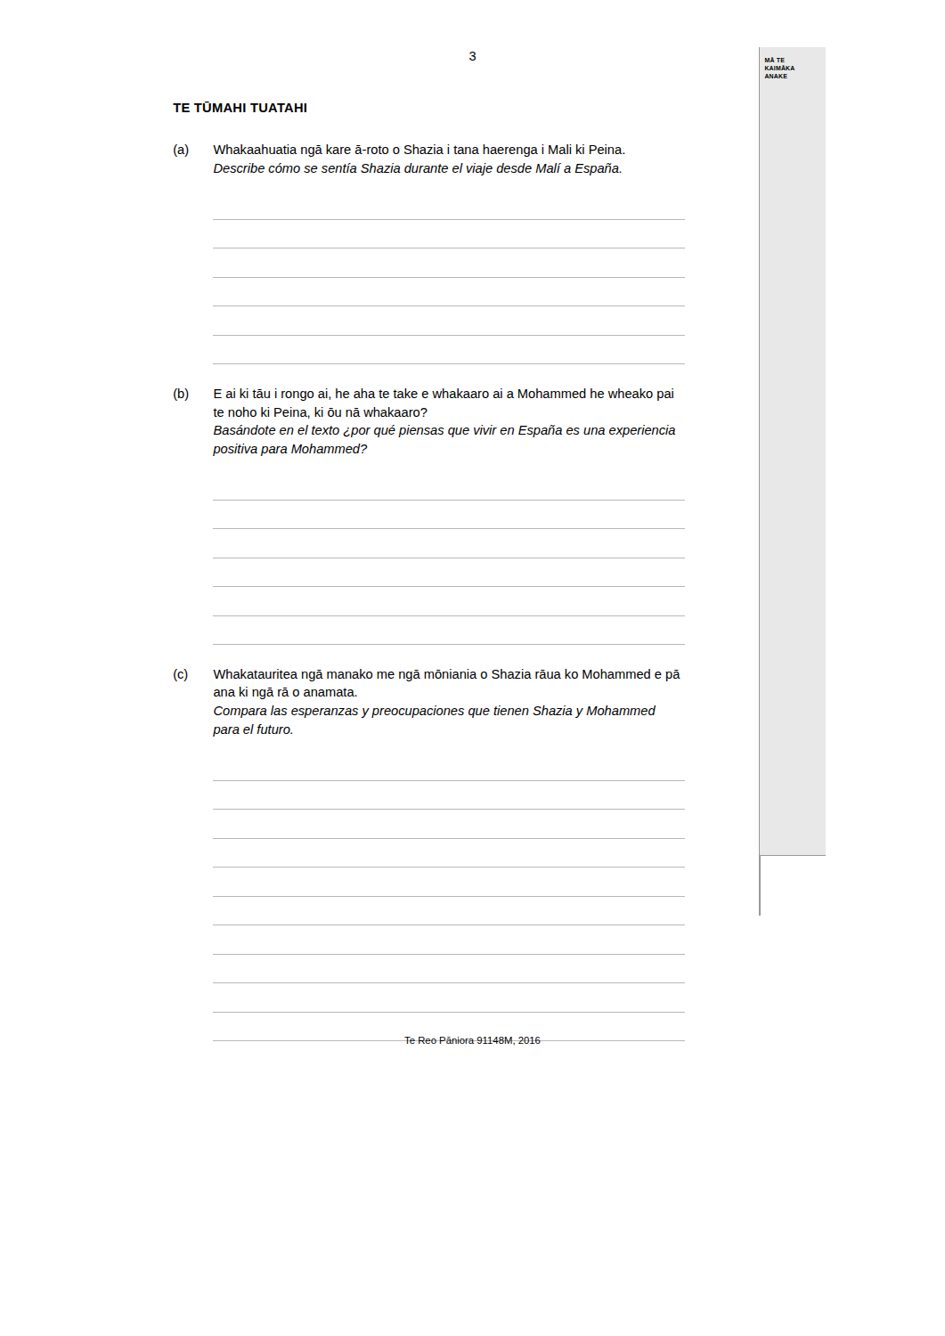3
MĀ TE
KAIMĀKA
ANAKE
TE TŪMAHI TUATAHI
(a)
Whakaahuatia ngā kare ā-roto o Shazia i tana haerenga i Mali ki Peina.
Describe cómo se sentía Shazia durante el viaje desde Malí a España.
(b)
E ai ki tāu i rongo ai, he aha te take e whakaaro ai a Mohammed he wheako pai te noho ki Peina, ki ōu nā whakaaro?
Basándote en el texto ¿por qué piensas que vivir en España es una experiencia positiva para Mohammed?
(c)
Whakatauritea ngā manako me ngā mōniania o Shazia rāua ko Mohammed e pā ana ki ngā rā o anamata.
Compara las esperanzas y preocupaciones que tienen Shazia y Mohammed para el futuro.
Te Reo Pāniora 91148M, 2016